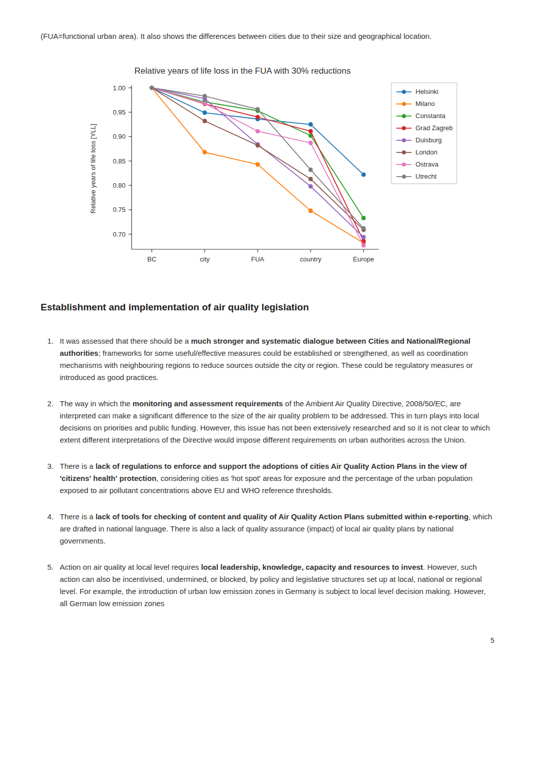(FUA=functional urban area). It also shows the differences between cities due to their size and geographical location.
Relative years of life loss in the FUA with 30% reductions Relative years of life loss in the FUA with 30% reductions Relative years of life loss [YLL] 1.00 0.95 0.90 0.85 0.80 0.75 0.70 BC city FUA country Europe Helsinki Milano Constanta Grad Zagreb Duisburg London Ostrava Utrecht
Establishment and implementation of air quality legislation
It was assessed that there should be a much stronger and systematic dialogue between Cities and National/Regional authorities; frameworks for some useful/effective measures could be established or strengthened, as well as coordination mechanisms with neighbouring regions to reduce sources outside the city or region. These could be regulatory measures or introduced as good practices.
The way in which the monitoring and assessment requirements of the Ambient Air Quality Directive, 2008/50/EC, are interpreted can make a significant difference to the size of the air quality problem to be addressed. This in turn plays into local decisions on priorities and public funding. However, this issue has not been extensively researched and so it is not clear to which extent different interpretations of the Directive would impose different requirements on urban authorities across the Union.
There is a lack of regulations to enforce and support the adoptions of cities Air Quality Action Plans in the view of 'citizens' health' protection, considering cities as 'hot spot' areas for exposure and the percentage of the urban population exposed to air pollutant concentrations above EU and WHO reference thresholds.
There is a lack of tools for checking of content and quality of Air Quality Action Plans submitted within e-reporting, which are drafted in national language. There is also a lack of quality assurance (impact) of local air quality plans by national governments.
Action on air quality at local level requires local leadership, knowledge, capacity and resources to invest. However, such action can also be incentivised, undermined, or blocked, by policy and legislative structures set up at local, national or regional level. For example, the introduction of urban low emission zones in Germany is subject to local level decision making. However, all German low emission zones
5